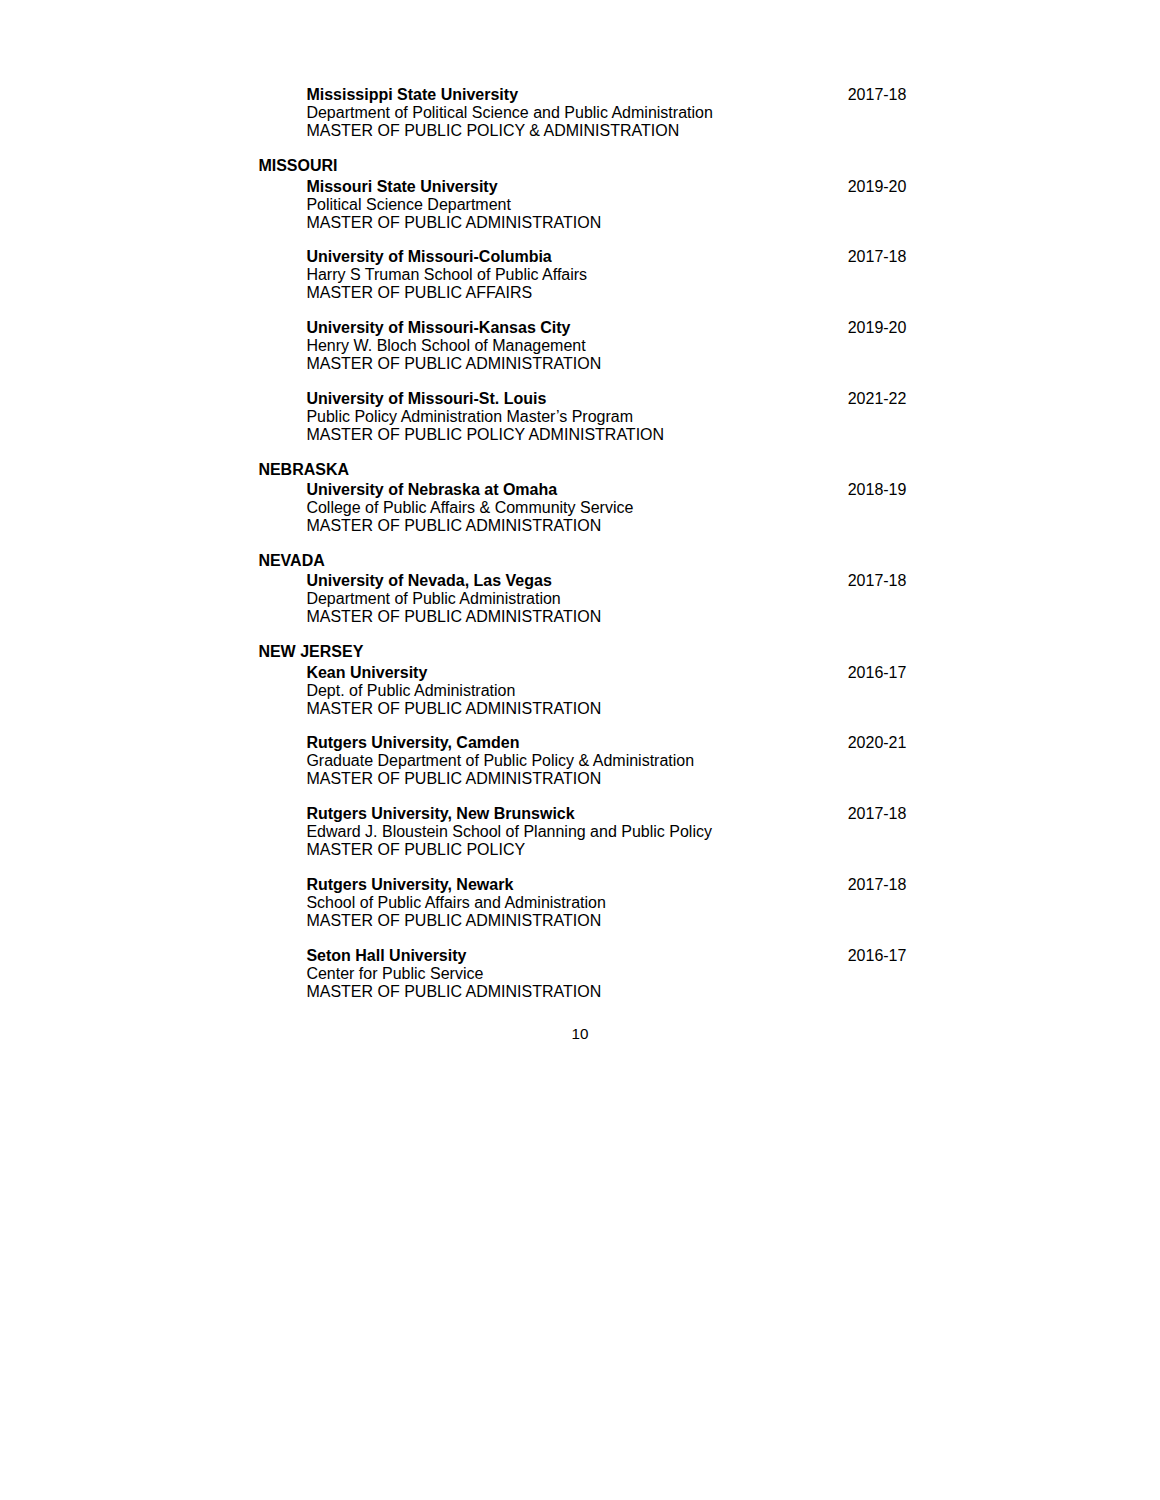2017-18 Mississippi State University Department of Political Science and Public Administration MASTER OF PUBLIC POLICY & ADMINISTRATION
MISSOURI
2019-20 Missouri State University Political Science Department MASTER OF PUBLIC ADMINISTRATION
2017-18 University of Missouri-Columbia Harry S Truman School of Public Affairs MASTER OF PUBLIC AFFAIRS
2019-20 University of Missouri-Kansas City Henry W. Bloch School of Management MASTER OF PUBLIC ADMINISTRATION
2021-22 University of Missouri-St. Louis Public Policy Administration Master’s Program MASTER OF PUBLIC POLICY ADMINISTRATION
NEBRASKA
2018-19 University of Nebraska at Omaha College of Public Affairs & Community Service MASTER OF PUBLIC ADMINISTRATION
NEVADA
2017-18 University of Nevada, Las Vegas Department of Public Administration MASTER OF PUBLIC ADMINISTRATION
NEW JERSEY
2016-17 Kean University Dept. of Public Administration MASTER OF PUBLIC ADMINISTRATION
2020-21 Rutgers University, Camden Graduate Department of Public Policy & Administration MASTER OF PUBLIC ADMINISTRATION
2017-18 Rutgers University, New Brunswick Edward J. Bloustein School of Planning and Public Policy MASTER OF PUBLIC POLICY
2017-18 Rutgers University, Newark School of Public Affairs and Administration MASTER OF PUBLIC ADMINISTRATION
2016-17 Seton Hall University Center for Public Service MASTER OF PUBLIC ADMINISTRATION
10